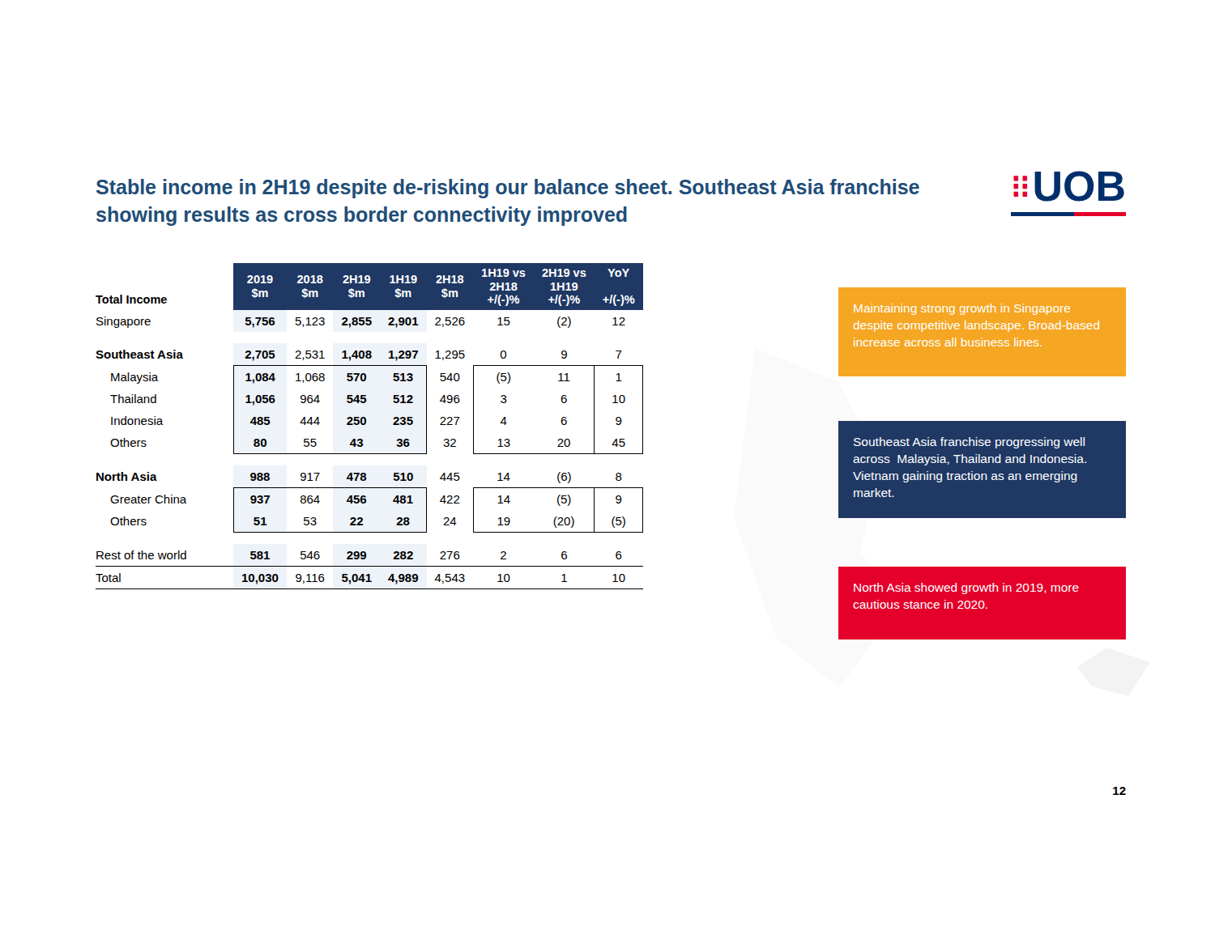⁝⁝UOB
Stable income in 2H19 despite de-risking our balance sheet. Southeast Asia franchise showing results as cross border connectivity improved
| Total Income | 2019 $m | 2018 $m | 2H19 $m | 1H19 $m | 2H18 $m | 1H19 vs 2H18 +/(-)% | 2H19 vs 1H19 +/(-)% | YoY +/(-)% |
| --- | --- | --- | --- | --- | --- | --- | --- | --- |
| Singapore | 5,756 | 5,123 | 2,855 | 2,901 | 2,526 | 15 | (2) | 12 |
| Southeast Asia | 2,705 | 2,531 | 1,408 | 1,297 | 1,295 | 0 | 9 | 7 |
| Malaysia | 1,084 | 1,068 | 570 | 513 | 540 | (5) | 11 | 1 |
| Thailand | 1,056 | 964 | 545 | 512 | 496 | 3 | 6 | 10 |
| Indonesia | 485 | 444 | 250 | 235 | 227 | 4 | 6 | 9 |
| Others | 80 | 55 | 43 | 36 | 32 | 13 | 20 | 45 |
| North Asia | 988 | 917 | 478 | 510 | 445 | 14 | (6) | 8 |
| Greater China | 937 | 864 | 456 | 481 | 422 | 14 | (5) | 9 |
| Others | 51 | 53 | 22 | 28 | 24 | 19 | (20) | (5) |
| Rest of the world | 581 | 546 | 299 | 282 | 276 | 2 | 6 | 6 |
| Total | 10,030 | 9,116 | 5,041 | 4,989 | 4,543 | 10 | 1 | 10 |
Maintaining strong growth in Singapore despite competitive landscape. Broad-based increase across all business lines.
Southeast Asia franchise progressing well across Malaysia, Thailand and Indonesia. Vietnam gaining traction as an emerging market.
North Asia showed growth in 2019, more cautious stance in 2020.
12